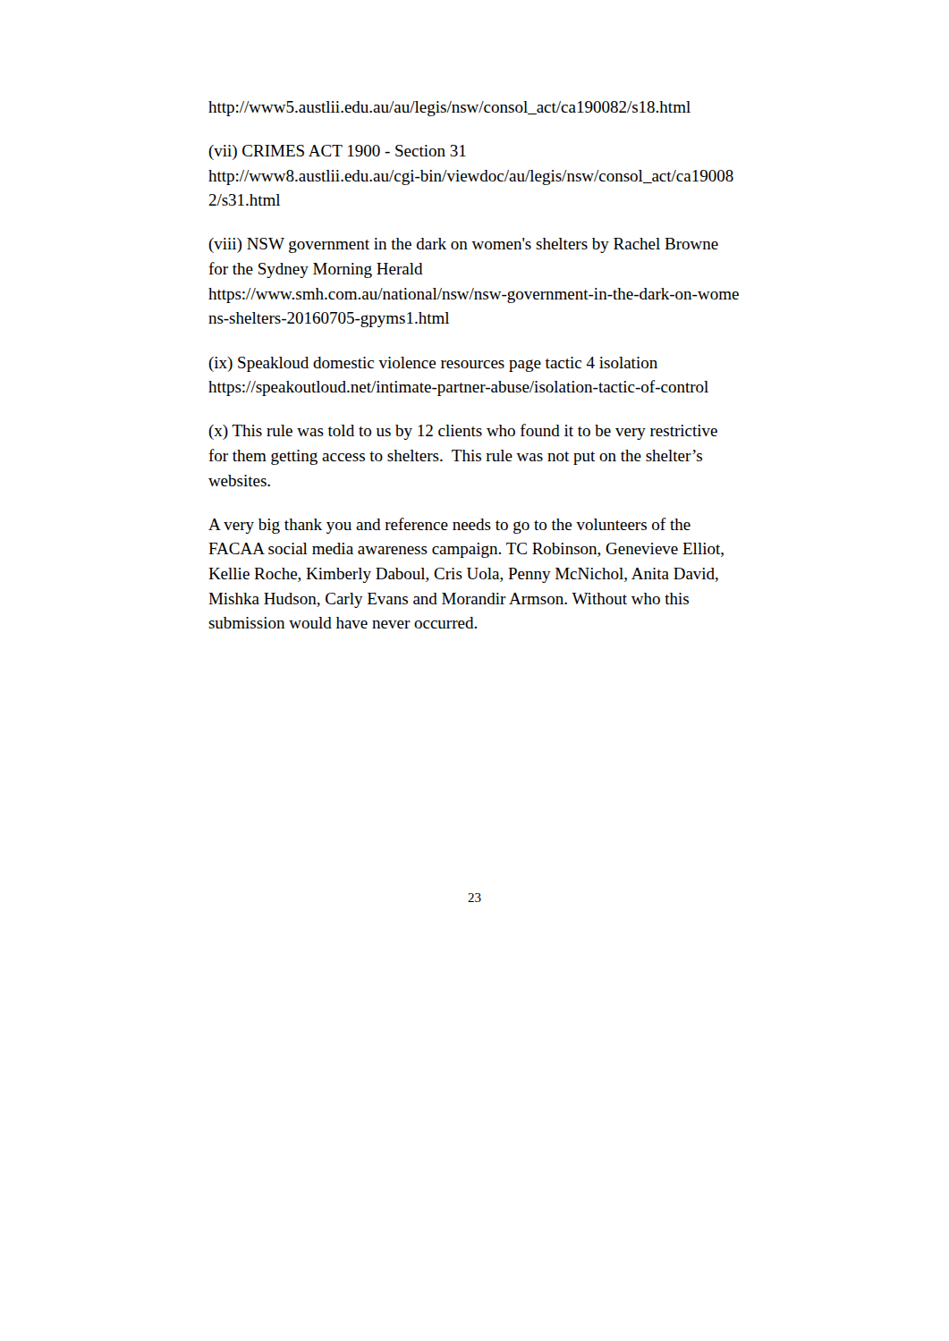http://www5.austlii.edu.au/au/legis/nsw/consol_act/ca190082/s18.html
(vii) CRIMES ACT 1900 - Section 31
http://www8.austlii.edu.au/cgi-bin/viewdoc/au/legis/nsw/consol_act/ca190082/s31.html
(viii) NSW government in the dark on women's shelters by Rachel Browne for the Sydney Morning Herald
https://www.smh.com.au/national/nsw/nsw-government-in-the-dark-on-womens-shelters-20160705-gpyms1.html
(ix) Speakloud domestic violence resources page tactic 4 isolation
https://speakoutloud.net/intimate-partner-abuse/isolation-tactic-of-control
(x) This rule was told to us by 12 clients who found it to be very restrictive for them getting access to shelters. This rule was not put on the shelter’s websites.
A very big thank you and reference needs to go to the volunteers of the FACAA social media awareness campaign. TC Robinson, Genevieve Elliot, Kellie Roche, Kimberly Daboul, Cris Uola, Penny McNichol, Anita David, Mishka Hudson, Carly Evans and Morandir Armson. Without who this submission would have never occurred.
23